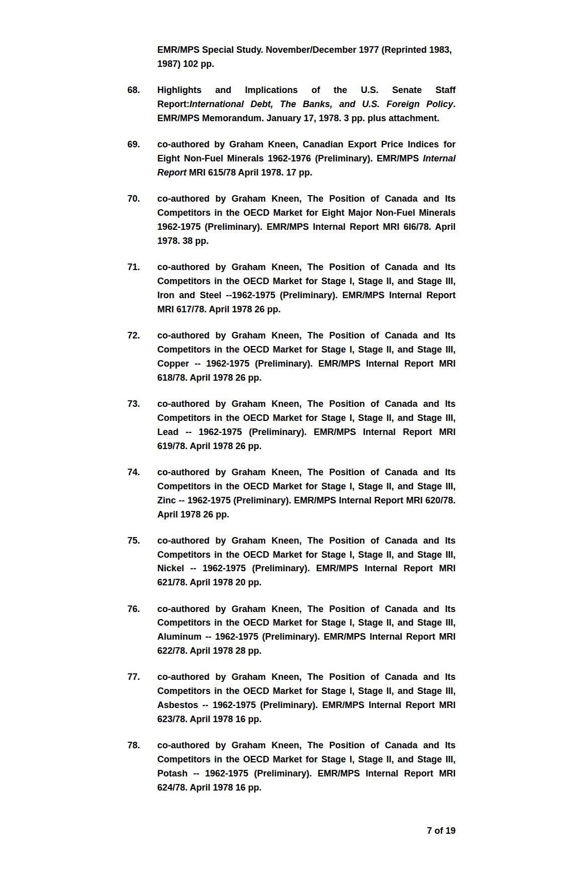EMR/MPS Special Study. November/December 1977 (Reprinted 1983, 1987) 102 pp.
Highlights and Implications of the U.S. Senate Staff Report:International Debt, The Banks, and U.S. Foreign Policy. EMR/MPS Memorandum. January 17, 1978. 3 pp. plus attachment.
co-authored by Graham Kneen, Canadian Export Price Indices for Eight Non-Fuel Minerals 1962-1976 (Preliminary). EMR/MPS Internal Report MRI 615/78 April 1978. 17 pp.
co-authored by Graham Kneen, The Position of Canada and Its Competitors in the OECD Market for Eight Major Non-Fuel Minerals 1962-1975 (Preliminary). EMR/MPS Internal Report MRI 6I6/78. April 1978. 38 pp.
co-authored by Graham Kneen, The Position of Canada and Its Competitors in the OECD Market for Stage I, Stage II, and Stage III, Iron and Steel --1962-1975 (Preliminary). EMR/MPS Internal Report MRI 617/78. April 1978 26 pp.
co-authored by Graham Kneen, The Position of Canada and Its Competitors in the OECD Market for Stage I, Stage II, and Stage III, Copper -- 1962-1975 (Preliminary). EMR/MPS Internal Report MRI 618/78. April 1978 26 pp.
co-authored by Graham Kneen, The Position of Canada and Its Competitors in the OECD Market for Stage I, Stage II, and Stage III, Lead -- 1962-1975 (Preliminary). EMR/MPS Internal Report MRI 619/78. April 1978 26 pp.
co-authored by Graham Kneen, The Position of Canada and Its Competitors in the OECD Market for Stage I, Stage II, and Stage III, Zinc -- 1962-1975 (Preliminary). EMR/MPS Internal Report MRI 620/78. April 1978 26 pp.
co-authored by Graham Kneen, The Position of Canada and Its Competitors in the OECD Market for Stage I, Stage II, and Stage III, Nickel -- 1962-1975 (Preliminary). EMR/MPS Internal Report MRI 621/78. April 1978 20 pp.
co-authored by Graham Kneen, The Position of Canada and Its Competitors in the OECD Market for Stage I, Stage II, and Stage III, Aluminum -- 1962-1975 (Preliminary). EMR/MPS Internal Report MRI 622/78. April 1978 28 pp.
co-authored by Graham Kneen, The Position of Canada and Its Competitors in the OECD Market for Stage I, Stage II, and Stage III, Asbestos -- 1962-1975 (Preliminary). EMR/MPS Internal Report MRI 623/78. April 1978 16 pp.
co-authored by Graham Kneen, The Position of Canada and Its Competitors in the OECD Market for Stage I, Stage II, and Stage III, Potash -- 1962-1975 (Preliminary). EMR/MPS Internal Report MRI 624/78. April 1978 16 pp.
7 of 19